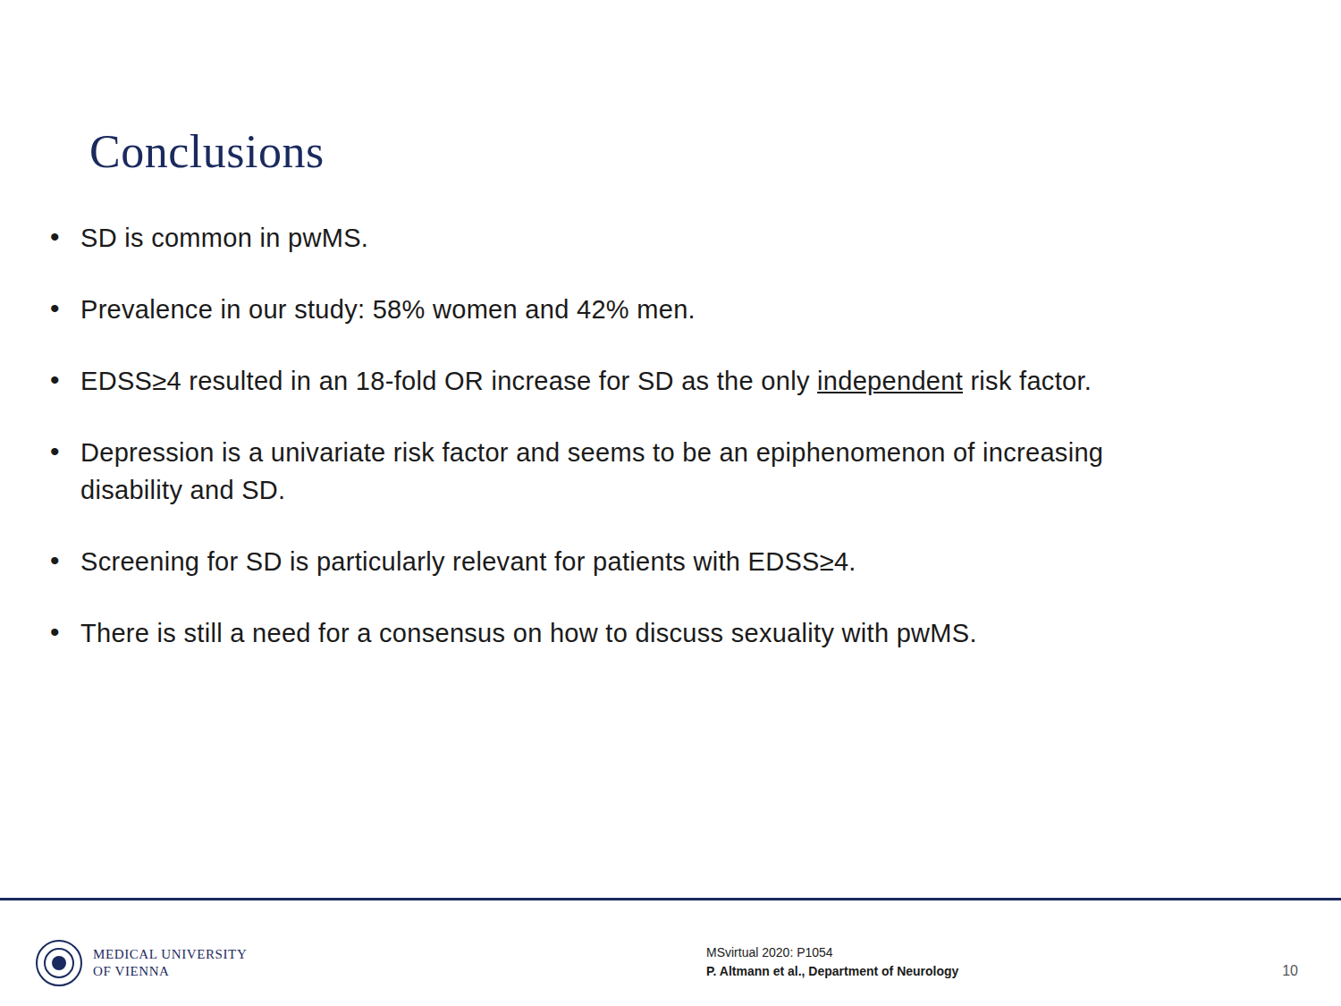Conclusions
SD is common in pwMS.
Prevalence in our study: 58% women and 42% men.
EDSS≥4 resulted in an 18-fold OR increase for SD as the only independent risk factor.
Depression is a univariate risk factor and seems to be an epiphenomenon of increasing disability and SD.
Screening for SD is particularly relevant for patients with EDSS≥4.
There is still a need for a consensus on how to discuss sexuality with pwMS.
MEDICAL UNIVERSITY
OF VIENNA
MSvirtual 2020: P1054
P. Altmann et al., Department of Neurology
10